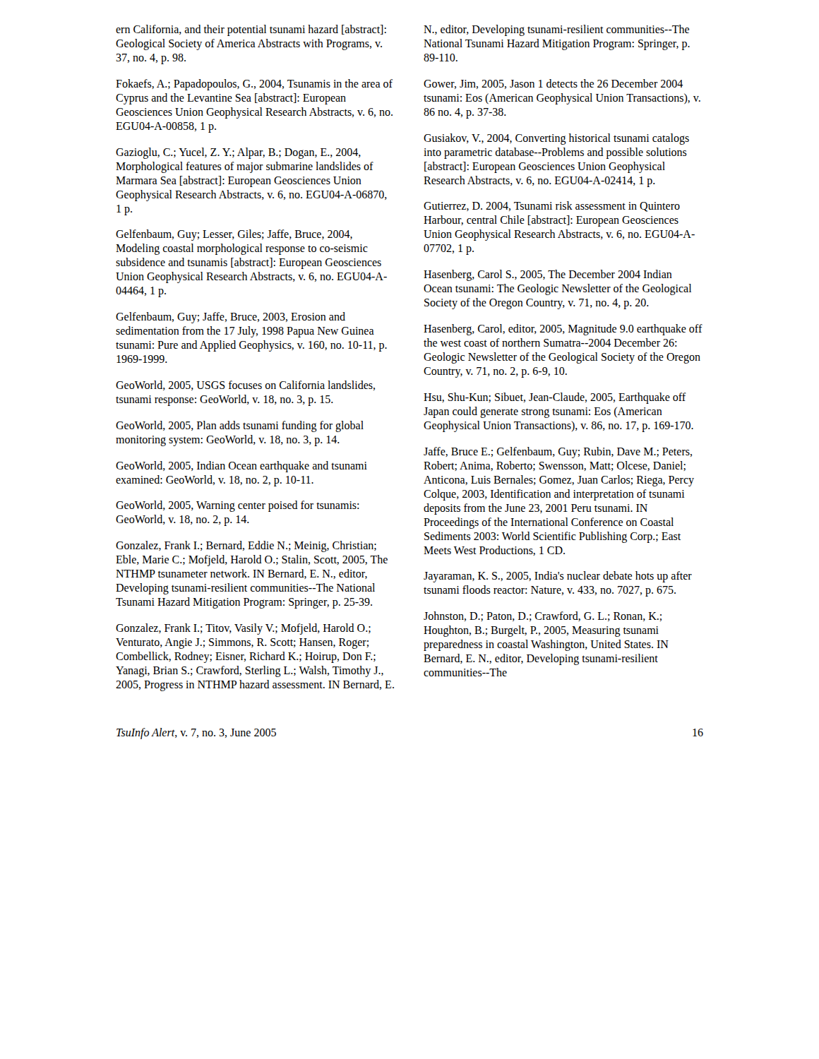ern California, and their potential tsunami hazard [abstract]: Geological Society of America Abstracts with Programs, v. 37, no. 4, p. 98.
Fokaefs, A.; Papadopoulos, G., 2004, Tsunamis in the area of Cyprus and the Levantine Sea [abstract]: European Geosciences Union Geophysical Research Abstracts, v. 6, no. EGU04-A-00858, 1 p.
Gazioglu, C.; Yucel, Z. Y.; Alpar, B.; Dogan, E., 2004, Morphological features of major submarine landslides of Marmara Sea [abstract]: European Geosciences Union Geophysical Research Abstracts, v. 6, no. EGU04-A-06870, 1 p.
Gelfenbaum, Guy; Lesser, Giles; Jaffe, Bruce, 2004, Modeling coastal morphological response to co-seismic subsidence and tsunamis [abstract]: European Geosciences Union Geophysical Research Abstracts, v. 6, no. EGU04-A-04464, 1 p.
Gelfenbaum, Guy; Jaffe, Bruce, 2003, Erosion and sedimentation from the 17 July, 1998 Papua New Guinea tsunami: Pure and Applied Geophysics, v. 160, no. 10-11, p. 1969-1999.
GeoWorld, 2005, USGS focuses on California landslides, tsunami response: GeoWorld, v. 18, no. 3, p. 15.
GeoWorld, 2005, Plan adds tsunami funding for global monitoring system: GeoWorld, v. 18, no. 3, p. 14.
GeoWorld, 2005, Indian Ocean earthquake and tsunami examined: GeoWorld, v. 18, no. 2, p. 10-11.
GeoWorld, 2005, Warning center poised for tsunamis: GeoWorld, v. 18, no. 2, p. 14.
Gonzalez, Frank I.; Bernard, Eddie N.; Meinig, Christian; Eble, Marie C.; Mofjeld, Harold O.; Stalin, Scott, 2005, The NTHMP tsunameter network. IN Bernard, E. N., editor, Developing tsunami-resilient communities--The National Tsunami Hazard Mitigation Program: Springer, p. 25-39.
Gonzalez, Frank I.; Titov, Vasily V.; Mofjeld, Harold O.; Venturato, Angie J.; Simmons, R. Scott; Hansen, Roger; Combellick, Rodney; Eisner, Richard K.; Hoirup, Don F.; Yanagi, Brian S.; Crawford, Sterling L.; Walsh, Timothy J., 2005, Progress in NTHMP hazard assessment. IN Bernard, E. N., editor, Developing tsunami-resilient communities--The National Tsunami Hazard Mitigation Program: Springer, p. 89-110.
Gower, Jim, 2005, Jason 1 detects the 26 December 2004 tsunami: Eos (American Geophysical Union Transactions), v. 86 no. 4, p. 37-38.
Gusiakov, V., 2004, Converting historical tsunami catalogs into parametric database--Problems and possible solutions [abstract]: European Geosciences Union Geophysical Research Abstracts, v. 6, no. EGU04-A-02414, 1 p.
Gutierrez, D. 2004, Tsunami risk assessment in Quintero Harbour, central Chile [abstract]: European Geosciences Union Geophysical Research Abstracts, v. 6, no. EGU04-A-07702, 1 p.
Hasenberg, Carol S., 2005, The December 2004 Indian Ocean tsunami: The Geologic Newsletter of the Geological Society of the Oregon Country, v. 71, no. 4, p. 20.
Hasenberg, Carol, editor, 2005, Magnitude 9.0 earthquake off the west coast of northern Sumatra--2004 December 26: Geologic Newsletter of the Geological Society of the Oregon Country, v. 71, no. 2, p. 6-9, 10.
Hsu, Shu-Kun; Sibuet, Jean-Claude, 2005, Earthquake off Japan could generate strong tsunami: Eos (American Geophysical Union Transactions), v. 86, no. 17, p. 169-170.
Jaffe, Bruce E.; Gelfenbaum, Guy; Rubin, Dave M.; Peters, Robert; Anima, Roberto; Swensson, Matt; Olcese, Daniel; Anticona, Luis Bernales; Gomez, Juan Carlos; Riega, Percy Colque, 2003, Identification and interpretation of tsunami deposits from the June 23, 2001 Peru tsunami. IN Proceedings of the International Conference on Coastal Sediments 2003: World Scientific Publishing Corp.; East Meets West Productions, 1 CD.
Jayaraman, K. S., 2005, India's nuclear debate hots up after tsunami floods reactor: Nature, v. 433, no. 7027, p. 675.
Johnston, D.; Paton, D.; Crawford, G. L.; Ronan, K.; Houghton, B.; Burgelt, P., 2005, Measuring tsunami preparedness in coastal Washington, United States. IN Bernard, E. N., editor, Developing tsunami-resilient communities--The
TsuInfo Alert, v. 7, no. 3, June 2005 16